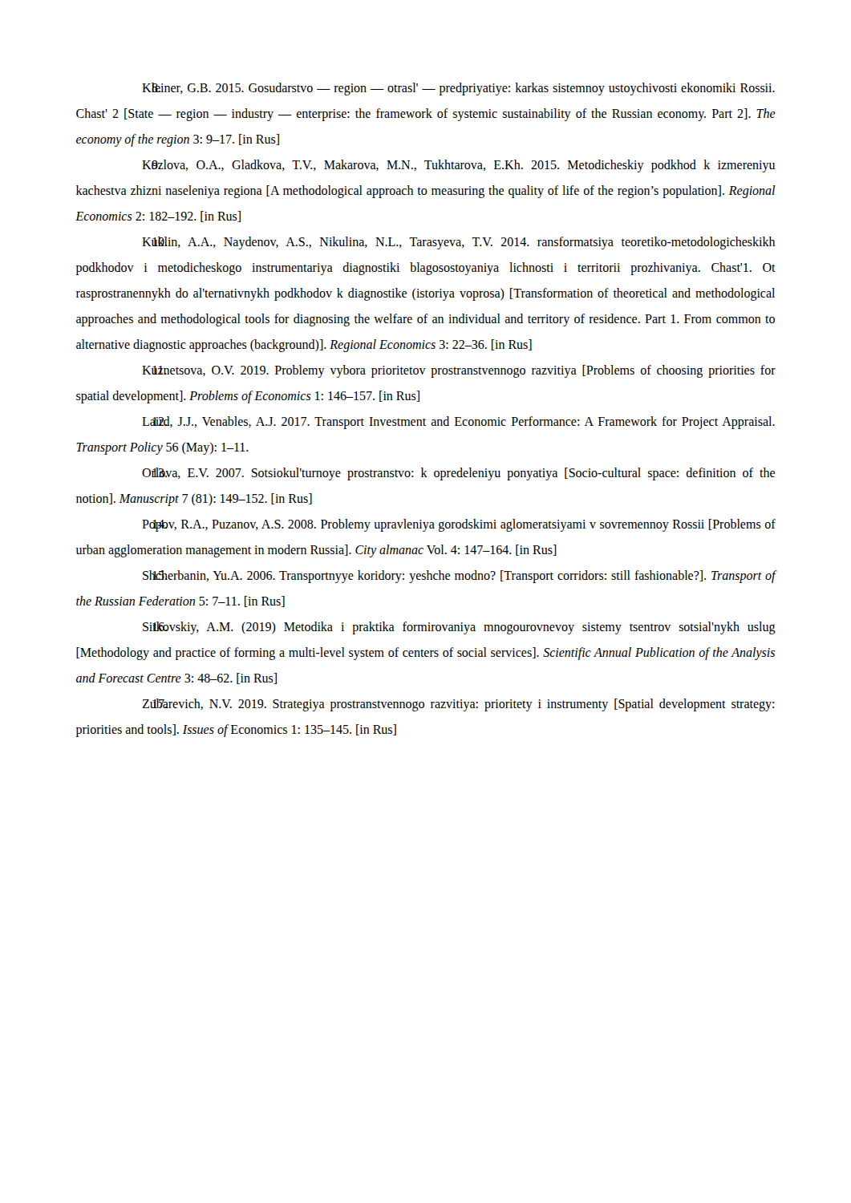Kleiner, G.B. 2015. Gosudarstvo — region — otrasl' — predpriyatiye: karkas sistemnoy ustoychivosti ekonomiki Rossii. Chast' 2 [State — region — industry — enterprise: the framework of systemic sustainability of the Russian economy. Part 2]. The economy of the region 3: 9–17. [in Rus]
Kozlova, O.A., Gladkova, T.V., Makarova, M.N., Tukhtarova, E.Kh. 2015. Metodicheskiy podkhod k izmereniyu kachestva zhizni naseleniya regiona [A methodological approach to measuring the quality of life of the region’s population]. Regional Economics 2: 182–192. [in Rus]
Kuklin, A.A., Naydenov, A.S., Nikulina, N.L., Tarasyeva, T.V. 2014. ransformatsiya teoretiko-metodologicheskikh podkhodov i metodicheskogo instrumentariya diagnostiki blagosostoyaniya lichnosti i territorii prozhivaniya. Chast'1. Ot rasprostranennykh do al'ternativnykh podkhodov k diagnostike (istoriya voprosa) [Transformation of theoretical and methodological approaches and methodological tools for diagnosing the welfare of an individual and territory of residence. Part 1. From common to alternative diagnostic approaches (background)]. Regional Economics 3: 22–36. [in Rus]
Kuznetsova, O.V. 2019. Problemy vybora prioritetov prostranstvennogo razvitiya [Problems of choosing priorities for spatial development]. Problems of Economics 1: 146–157. [in Rus]
Laird, J.J., Venables, A.J. 2017. Transport Investment and Economic Performance: A Framework for Project Appraisal. Transport Policy 56 (May): 1–11.
Orlova, E.V. 2007. Sotsiokul'turnoye prostranstvo: k opredeleniyu ponyatiya [Socio-cultural space: definition of the notion]. Manuscript 7 (81): 149–152. [in Rus]
Popov, R.A., Puzanov, A.S. 2008. Problemy upravleniya gorodskimi aglomeratsiyami v sovremennoy Rossii [Problems of urban agglomeration management in modern Russia]. City almanac Vol. 4: 147–164. [in Rus]
Shcherbanin, Yu.A. 2006. Transportnyye koridory: yeshche modno? [Transport corridors: still fashionable?]. Transport of the Russian Federation 5: 7–11. [in Rus]
Sitkovskiy, A.M. (2019) Metodika i praktika formirovaniya mnogourovnevoy sistemy tsentrov sotsial'nykh uslug [Methodology and practice of forming a multi-level system of centers of social services]. Scientific Annual Publication of the Analysis and Forecast Centre 3: 48–62. [in Rus]
Zubarevich, N.V. 2019. Strategiya prostranstvennogo razvitiya: prioritety i instrumenty [Spatial development strategy: priorities and tools]. Issues of Economics 1: 135–145. [in Rus]